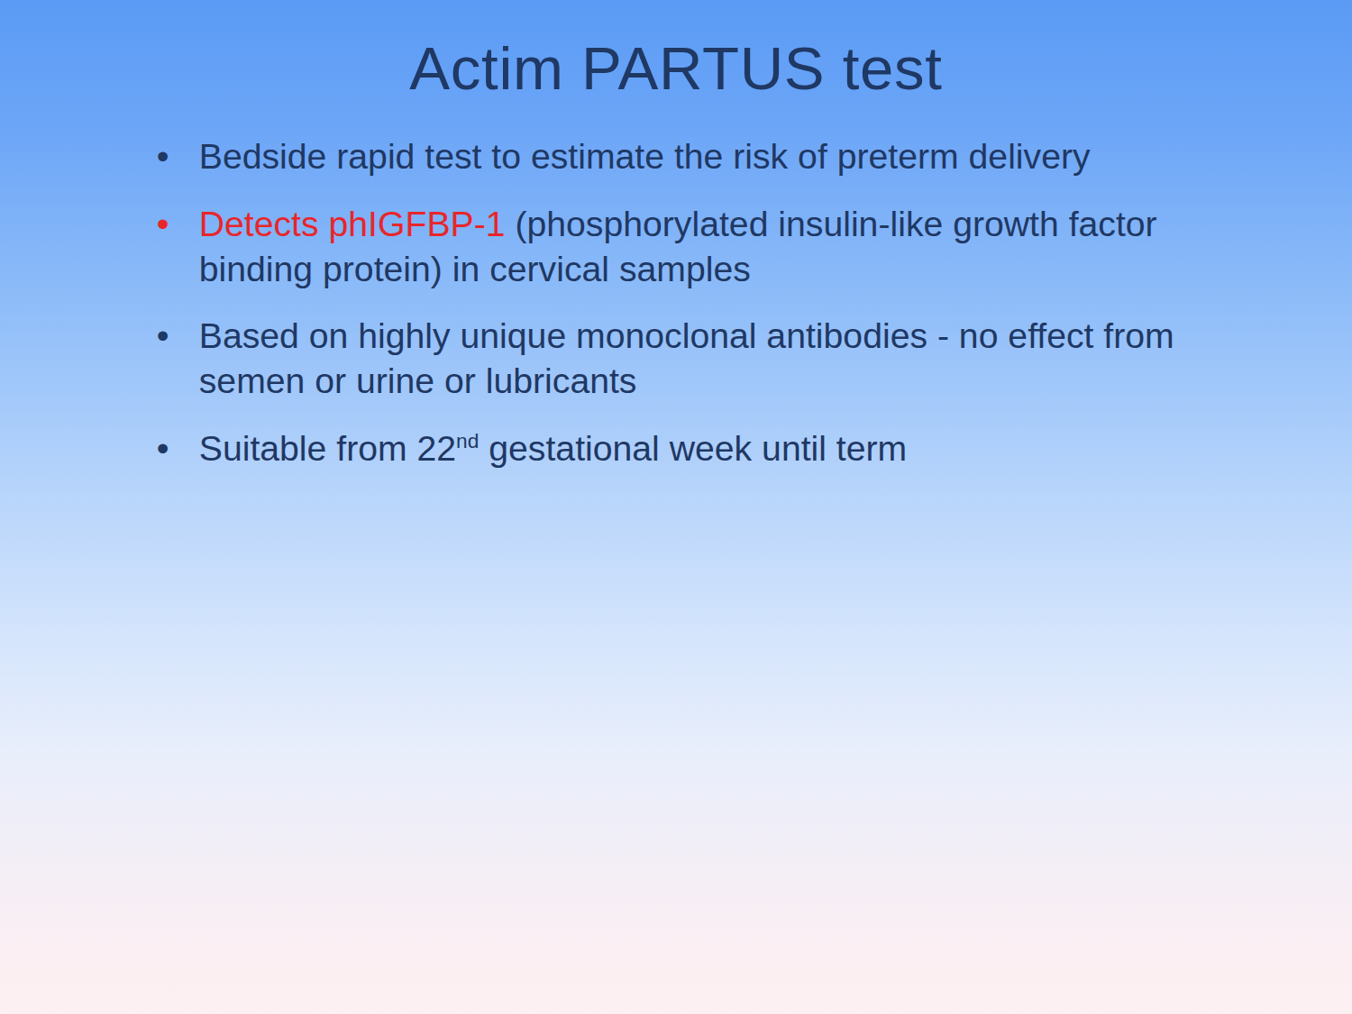Actim PARTUS test
Bedside rapid test to estimate the risk of preterm delivery
Detects phIGFBP-1 (phosphorylated insulin-like growth factor binding protein) in cervical samples
Based on highly unique monoclonal antibodies - no effect from semen or urine or lubricants
Suitable from 22nd gestational week until term